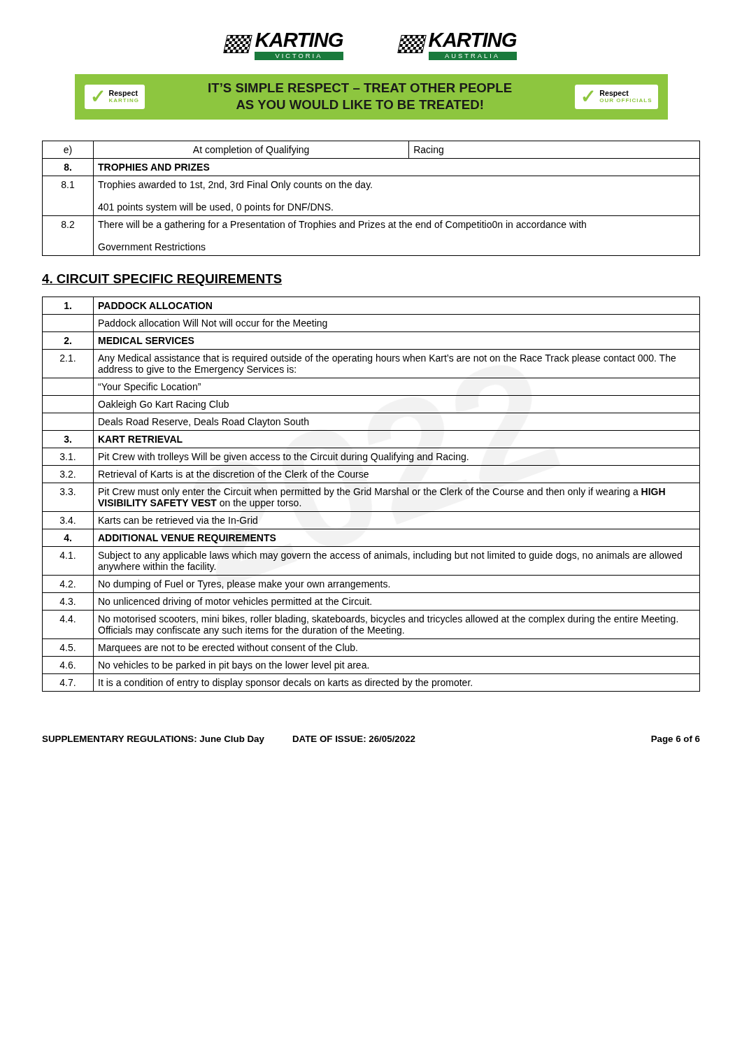2022
KARTING
VICTORIA
KARTING
AUSTRALIA
✓ RespectKARTING
IT’S SIMPLE RESPECT – TREAT OTHER PEOPLE
AS YOU WOULD LIKE TO BE TREATED!
✓ RespectOUR OFFICIALS
| e) | At completion of Qualifying | Racing |
| 8. | TROPHIES AND PRIZES |
| 8.1 | Trophies awarded to 1st, 2nd, 3rd Final Only counts on the day. 401 points system will be used, 0 points for DNF/DNS. |
| 8.2 | There will be a gathering for a Presentation of Trophies and Prizes at the end of Competitio0n in accordance with Government Restrictions |
4. CIRCUIT SPECIFIC REQUIREMENTS
| 1. | PADDOCK ALLOCATION |
| | Paddock allocation Will Not will occur for the Meeting |
| 2. | MEDICAL SERVICES |
| 2.1. | Any Medical assistance that is required outside of the operating hours when Kart’s are not on the Race Track please contact 000. The address to give to the Emergency Services is: |
| | “Your Specific Location” |
| | Oakleigh Go Kart Racing Club |
| | Deals Road Reserve, Deals Road Clayton South |
| 3. | KART RETRIEVAL |
| 3.1. | Pit Crew with trolleys Will be given access to the Circuit during Qualifying and Racing. |
| 3.2. | Retrieval of Karts is at the discretion of the Clerk of the Course |
| 3.3. | Pit Crew must only enter the Circuit when permitted by the Grid Marshal or the Clerk of the Course and then only if wearing a HIGH VISIBILITY SAFETY VEST on the upper torso. |
| 3.4. | Karts can be retrieved via the In-Grid |
| 4. | ADDITIONAL VENUE REQUIREMENTS |
| 4.1. | Subject to any applicable laws which may govern the access of animals, including but not limited to guide dogs, no animals are allowed anywhere within the facility. |
| 4.2. | No dumping of Fuel or Tyres, please make your own arrangements. |
| 4.3. | No unlicenced driving of motor vehicles permitted at the Circuit. |
| 4.4. | No motorised scooters, mini bikes, roller blading, skateboards, bicycles and tricycles allowed at the complex during the entire Meeting. Officials may confiscate any such items for the duration of the Meeting. |
| 4.5. | Marquees are not to be erected without consent of the Club. |
| 4.6. | No vehicles to be parked in pit bays on the lower level pit area. |
| 4.7. | It is a condition of entry to display sponsor decals on karts as directed by the promoter. |
SUPPLEMENTARY REGULATIONS: June Club Day DATE OF ISSUE: 26/05/2022 Page 6 of 6